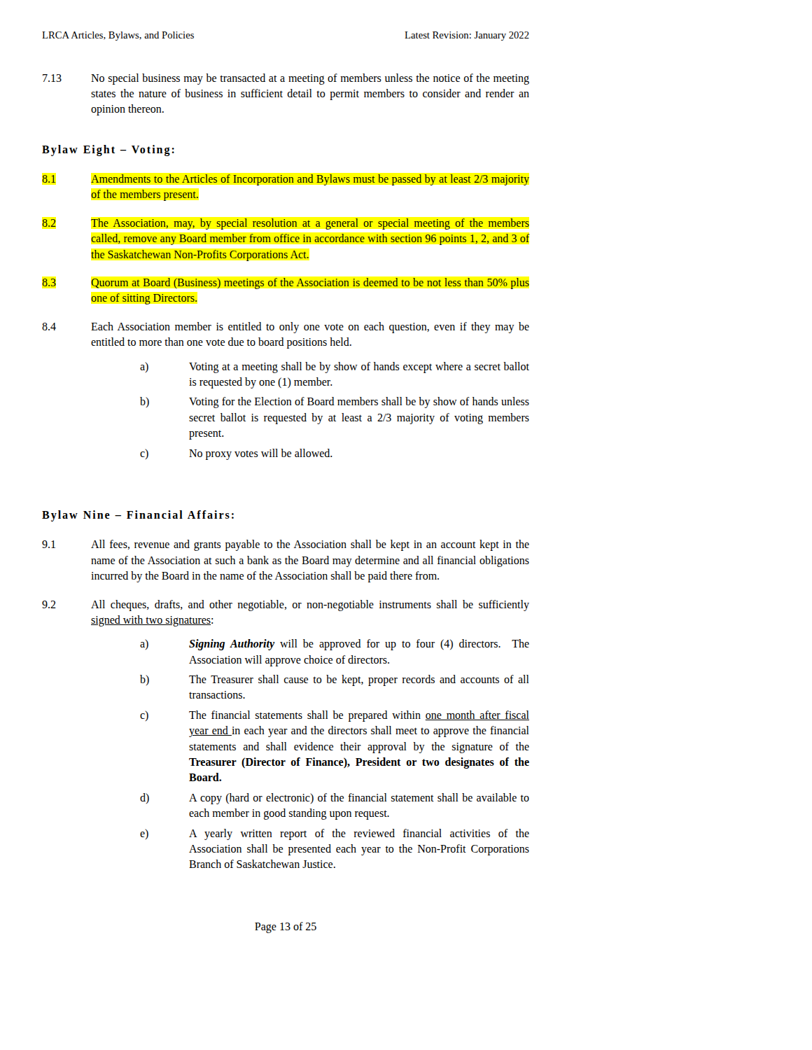LRCA Articles, Bylaws, and Policies Latest Revision: January 2022
7.13
No special business may be transacted at a meeting of members unless the notice of the meeting states the nature of business in sufficient detail to permit members to consider and render an opinion thereon.
Bylaw Eight – Voting:
8.1
Amendments to the Articles of Incorporation and Bylaws must be passed by at least 2/3 majority of the members present.
8.2
The Association, may, by special resolution at a general or special meeting of the members called, remove any Board member from office in accordance with section 96 points 1, 2, and 3 of the Saskatchewan Non-Profits Corporations Act.
8.3
Quorum at Board (Business) meetings of the Association is deemed to be not less than 50% plus one of sitting Directors.
8.4
Each Association member is entitled to only one vote on each question, even if they may be entitled to more than one vote due to board positions held.
a)
Voting at a meeting shall be by show of hands except where a secret ballot is requested by one (1) member.
b)
Voting for the Election of Board members shall be by show of hands unless secret ballot is requested by at least a 2/3 majority of voting members present.
c)
No proxy votes will be allowed.
Bylaw Nine – Financial Affairs:
9.1
All fees, revenue and grants payable to the Association shall be kept in an account kept in the name of the Association at such a bank as the Board may determine and all financial obligations incurred by the Board in the name of the Association shall be paid there from.
9.2
All cheques, drafts, and other negotiable, or non-negotiable instruments shall be sufficiently signed with two signatures:
a)
Signing Authority will be approved for up to four (4) directors. The Association will approve choice of directors.
b)
The Treasurer shall cause to be kept, proper records and accounts of all transactions.
c)
The financial statements shall be prepared within one month after fiscal year end in each year and the directors shall meet to approve the financial statements and shall evidence their approval by the signature of the Treasurer (Director of Finance), President or two designates of the Board.
d)
A copy (hard or electronic) of the financial statement shall be available to each member in good standing upon request.
e)
A yearly written report of the reviewed financial activities of the Association shall be presented each year to the Non-Profit Corporations Branch of Saskatchewan Justice.
Page 13 of 25